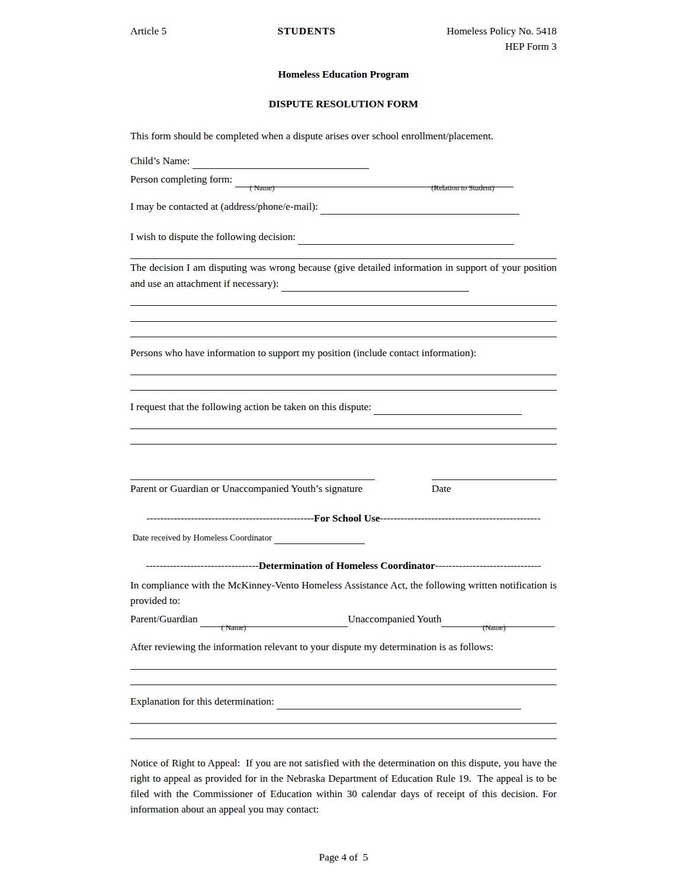Article 5
STUDENTS
Homeless Policy No. 5418
HEP Form 3
Homeless Education Program
DISPUTE RESOLUTION FORM
This form should be completed when a dispute arises over school enrollment/placement.
Child’s Name:
Person completing form:
( Name) (Relation to Student)
I may be contacted at (address/phone/e-mail):
I wish to dispute the following decision:
The decision I am disputing was wrong because (give detailed information in support of your position and use an attachment if necessary):
Persons who have information to support my position (include contact information):
I request that the following action be taken on this dispute:
Parent or Guardian or Unaccompanied Youth’s signature
Date
-------------------------------------------------For School Use-----------------------------------------------
Date received by Homeless Coordinator
---------------------------------Determination of Homeless Coordinator-------------------------------
In compliance with the McKinney-Vento Homeless Assistance Act, the following written notification is provided to:
Parent/Guardian Unaccompanied Youth
( Name) (Name)
After reviewing the information relevant to your dispute my determination is as follows:
Explanation for this determination:
Notice of Right to Appeal: If you are not satisfied with the determination on this dispute, you have the right to appeal as provided for in the Nebraska Department of Education Rule 19. The appeal is to be filed with the Commissioner of Education within 30 calendar days of receipt of this decision. For information about an appeal you may contact:
Page 4 of 5